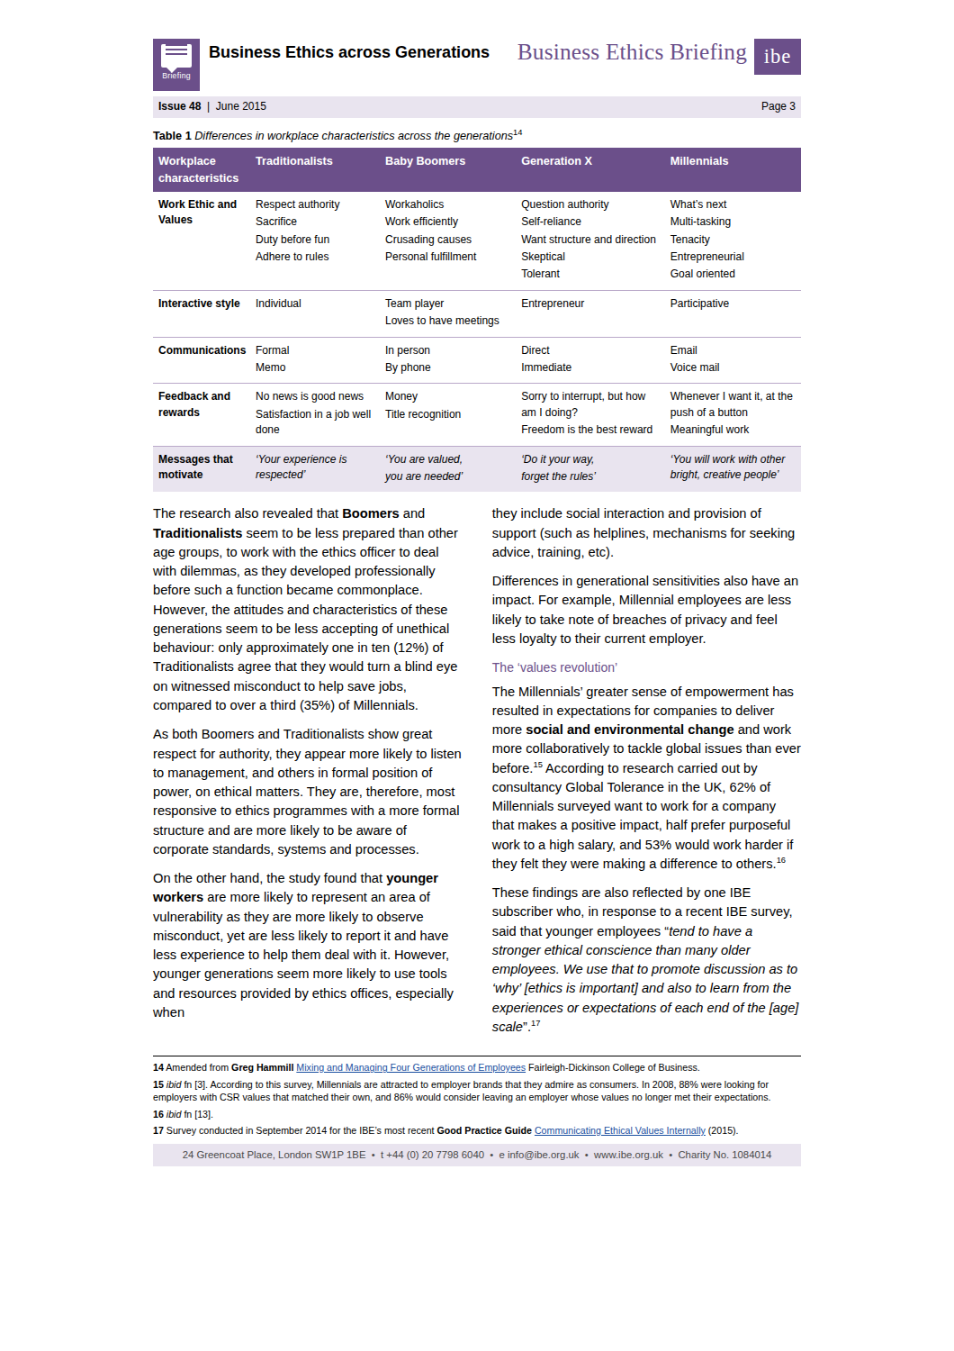Briefing
Business Ethics across Generations
Business Ethics Briefing
ibe
Issue 48 | June 2015
Page 3
Table 1 Differences in workplace characteristics across the generations14
| Workplace characteristics | Traditionalists | Baby Boomers | Generation X | Millennials |
| --- | --- | --- | --- | --- |
| Work Ethic and Values | Respect authority Sacrifice Duty before fun Adhere to rules | Workaholics Work efficiently Crusading causes Personal fulfillment | Question authority Self-reliance Want structure and direction Skeptical Tolerant | What’s next Multi-tasking Tenacity Entrepreneurial Goal oriented |
| Interactive style | Individual | Team player Loves to have meetings | Entrepreneur | Participative |
| Communications | Formal Memo | In person By phone | Direct Immediate | Email Voice mail |
| Feedback and rewards | No news is good news Satisfaction in a job well done | Money Title recognition | Sorry to interrupt, but how am I doing? Freedom is the best reward | Whenever I want it, at the push of a button Meaningful work |
| Messages that motivate | ‘Your experience is respected’ | ‘You are valued, you are needed’ | ‘Do it your way, forget the rules’ | ‘You will work with other bright, creative people’ |
The research also revealed that Boomers and Traditionalists seem to be less prepared than other age groups, to work with the ethics officer to deal with dilemmas, as they developed professionally before such a function became commonplace. However, the attitudes and characteristics of these generations seem to be less accepting of unethical behaviour: only approximately one in ten (12%) of Traditionalists agree that they would turn a blind eye on witnessed misconduct to help save jobs, compared to over a third (35%) of Millennials.
As both Boomers and Traditionalists show great respect for authority, they appear more likely to listen to management, and others in formal position of power, on ethical matters. They are, therefore, most responsive to ethics programmes with a more formal structure and are more likely to be aware of corporate standards, systems and processes.
On the other hand, the study found that younger workers are more likely to represent an area of vulnerability as they are more likely to observe misconduct, yet are less likely to report it and have less experience to help them deal with it. However, younger generations seem more likely to use tools and resources provided by ethics offices, especially when
they include social interaction and provision of support (such as helplines, mechanisms for seeking advice, training, etc).
Differences in generational sensitivities also have an impact. For example, Millennial employees are less likely to take note of breaches of privacy and feel less loyalty to their current employer.
The ‘values revolution’
The Millennials’ greater sense of empowerment has resulted in expectations for companies to deliver more social and environmental change and work more collaboratively to tackle global issues than ever before.15 According to research carried out by consultancy Global Tolerance in the UK, 62% of Millennials surveyed want to work for a company that makes a positive impact, half prefer purposeful work to a high salary, and 53% would work harder if they felt they were making a difference to others.16
These findings are also reflected by one IBE subscriber who, in response to a recent IBE survey, said that younger employees “tend to have a stronger ethical conscience than many older employees. We use that to promote discussion as to ‘why’ [ethics is important] and also to learn from the experiences or expectations of each end of the [age] scale”.17
14 Amended from Greg Hammill Mixing and Managing Four Generations of Employees Fairleigh-Dickinson College of Business.
15 ibid fn [3]. According to this survey, Millennials are attracted to employer brands that they admire as consumers. In 2008, 88% were looking for employers with CSR values that matched their own, and 86% would consider leaving an employer whose values no longer met their expectations.
16 ibid fn [13].
17 Survey conducted in September 2014 for the IBE’s most recent Good Practice Guide Communicating Ethical Values Internally (2015).
24 Greencoat Place, London SW1P 1BE • t +44 (0) 20 7798 6040 • e info@ibe.org.uk • www.ibe.org.uk • Charity No. 1084014